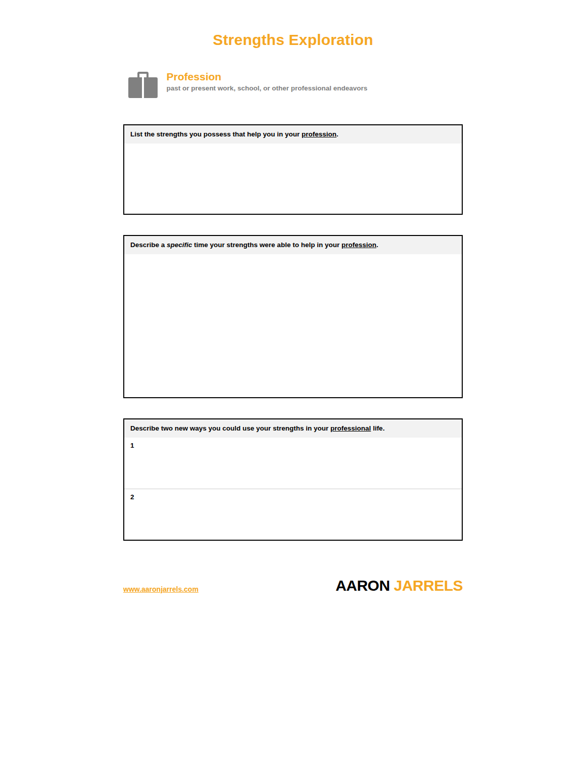Strengths Exploration
Profession
past or present work, school, or other professional endeavors
List the strengths you possess that help you in your profession.
Describe a specific time your strengths were able to help in your profession.
Describe two new ways you could use your strengths in your professional life.
1
2
www.aaronjarrels.com
AARON JARRELS